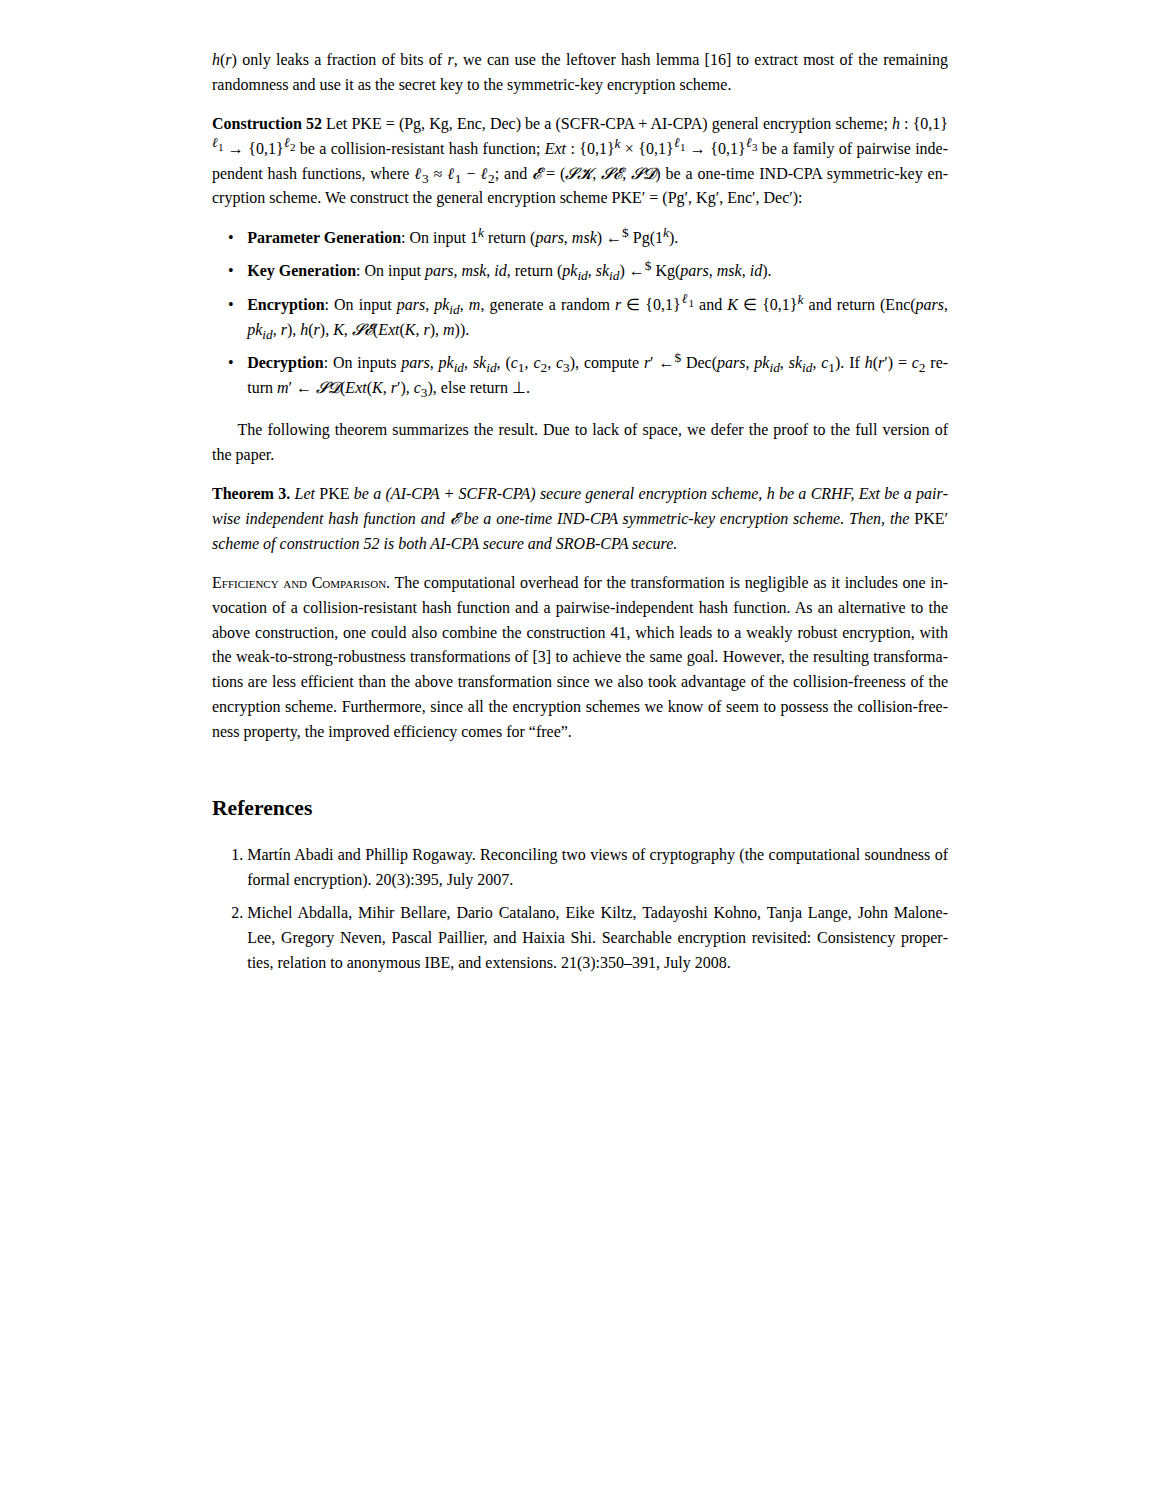h(r) only leaks a fraction of bits of r, we can use the leftover hash lemma [16] to extract most of the remaining randomness and use it as the secret key to the symmetric-key encryption scheme.
Construction 52 Let PKE = (Pg, Kg, Enc, Dec) be a (SCFR-CPA + AI-CPA) general encryption scheme; h : {0,1}ℓ1 → {0,1}ℓ2 be a collision-resistant hash function; Ext : {0,1}k × {0,1}ℓ1 → {0,1}ℓ3 be a family of pairwise independent hash functions, where ℓ3 ≈ ℓ1 − ℓ2; and 𝓔 = (𝓢𝓚, 𝓢𝓔, 𝓢𝓓) be a one-time IND-CPA symmetric-key encryption scheme. We construct the general encryption scheme PKE′ = (Pg′, Kg′, Enc′, Dec′):
Parameter Generation: On input 1k return (pars, msk) ←$ Pg(1k).
Key Generation: On input pars, msk, id, return (pkid, skid) ←$ Kg(pars, msk, id).
Encryption: On input pars, pkid, m, generate a random r ∈ {0,1}ℓ1 and K ∈ {0,1}k and return (Enc(pars, pkid, r), h(r), K, 𝓢𝓔(Ext(K, r), m)).
Decryption: On inputs pars, pkid, skid, (c1, c2, c3), compute r′ ←$ Dec(pars, pkid, skid, c1). If h(r′) = c2 return m′ ← 𝓢𝓓(Ext(K, r′), c3), else return ⊥.
The following theorem summarizes the result. Due to lack of space, we defer the proof to the full version of the paper.
Theorem 3. Let PKE be a (AI-CPA + SCFR-CPA) secure general encryption scheme, h be a CRHF, Ext be a pairwise independent hash function and 𝓔 be a one-time IND-CPA symmetric-key encryption scheme. Then, the PKE′ scheme of construction 52 is both AI-CPA secure and SROB-CPA secure.
Efficiency and Comparison. The computational overhead for the transformation is negligible as it includes one invocation of a collision-resistant hash function and a pairwise-independent hash function. As an alternative to the above construction, one could also combine the construction 41, which leads to a weakly robust encryption, with the weak-to-strong-robustness transformations of [3] to achieve the same goal. However, the resulting transformations are less efficient than the above transformation since we also took advantage of the collision-freeness of the encryption scheme. Furthermore, since all the encryption schemes we know of seem to possess the collision-freeness property, the improved efficiency comes for “free”.
References
Martín Abadi and Phillip Rogaway. Reconciling two views of cryptography (the computational soundness of formal encryption). 20(3):395, July 2007.
Michel Abdalla, Mihir Bellare, Dario Catalano, Eike Kiltz, Tadayoshi Kohno, Tanja Lange, John Malone-Lee, Gregory Neven, Pascal Paillier, and Haixia Shi. Searchable encryption revisited: Consistency properties, relation to anonymous IBE, and extensions. 21(3):350–391, July 2008.